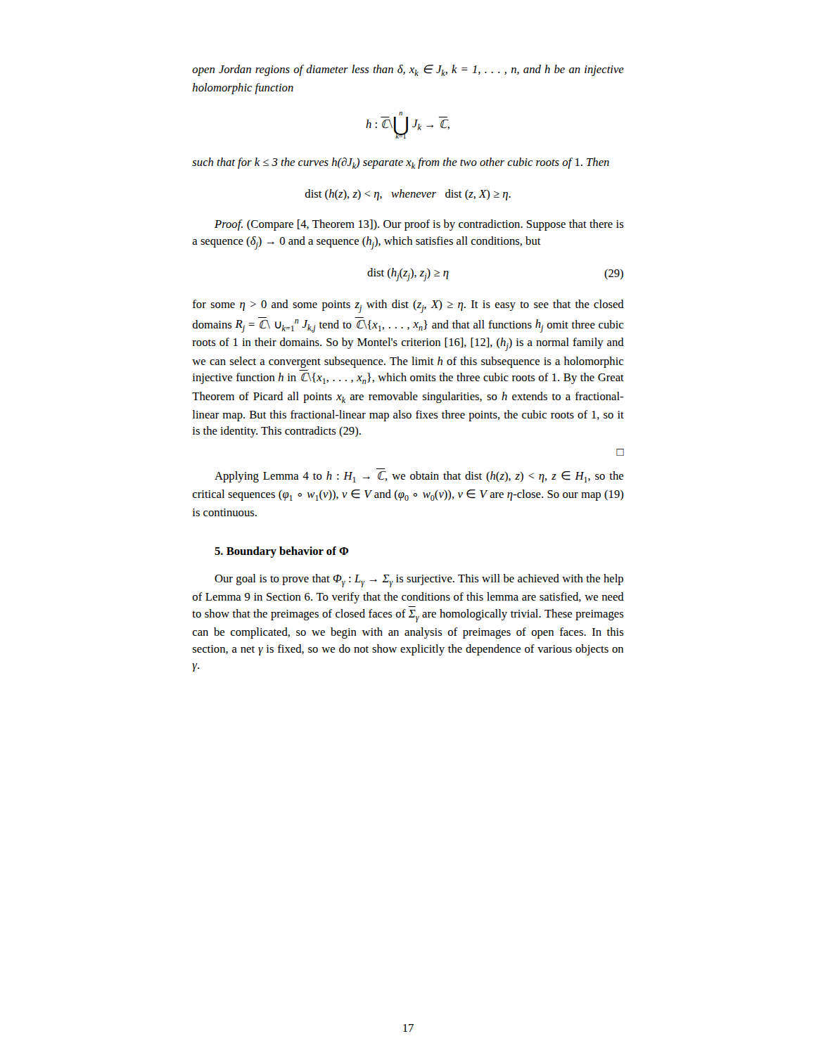open Jordan regions of diameter less than δ, xk ∈ Jk, k = 1, . . . , n, and h be an injective holomorphic function
h : ℂ\n⋃k=1 Jk → ℂ,
such that for k ≤ 3 the curves h(∂Jk) separate xk from the two other cubic roots of 1. Then
dist (h(z), z) < η, whenever dist (z, X) ≥ η.
Proof. (Compare [4, Theorem 13]). Our proof is by contradiction. Suppose that there is a sequence (δj) → 0 and a sequence (hj), which satisfies all conditions, but
dist (hj(zj), zj) ≥ η (29)
for some η > 0 and some points zj with dist (zj, X) ≥ η. It is easy to see that the closed domains Rj = ℂ\ ∪k=1 n Jk,j tend to ℂ\{x 1, . . . , xn} and that all functions hj omit three cubic roots of 1 in their domains. So by Montel's criterion [16], [12], (hj) is a normal family and we can select a convergent subsequence. The limit h of this subsequence is a holomorphic injective function h in ℂ\{x 1, . . . , xn}, which omits the three cubic roots of 1. By the Great Theorem of Picard all points xk are removable singularities, so h extends to a fractional-linear map. But this fractional-linear map also fixes three points, the cubic roots of 1, so it is the identity. This contradicts (29).
□
Applying Lemma 4 to h : H 1 → ℂ, we obtain that dist (h(z), z) < η, z ∈ H 1, so the critical sequences (φ 1 ∘ w 1(v)), v ∈ V and (φ 0 ∘ w 0(v)), v ∈ V are η-close. So our map (19) is continuous.
5. Boundary behavior of Φ
Our goal is to prove that Φγ : Lγ → Σγ is surjective. This will be achieved with the help of Lemma 9 in Section 6. To verify that the conditions of this lemma are satisfied, we need to show that the preimages of closed faces of Σγ are homologically trivial. These preimages can be complicated, so we begin with an analysis of preimages of open faces. In this section, a net γ is fixed, so we do not show explicitly the dependence of various objects on γ.
17